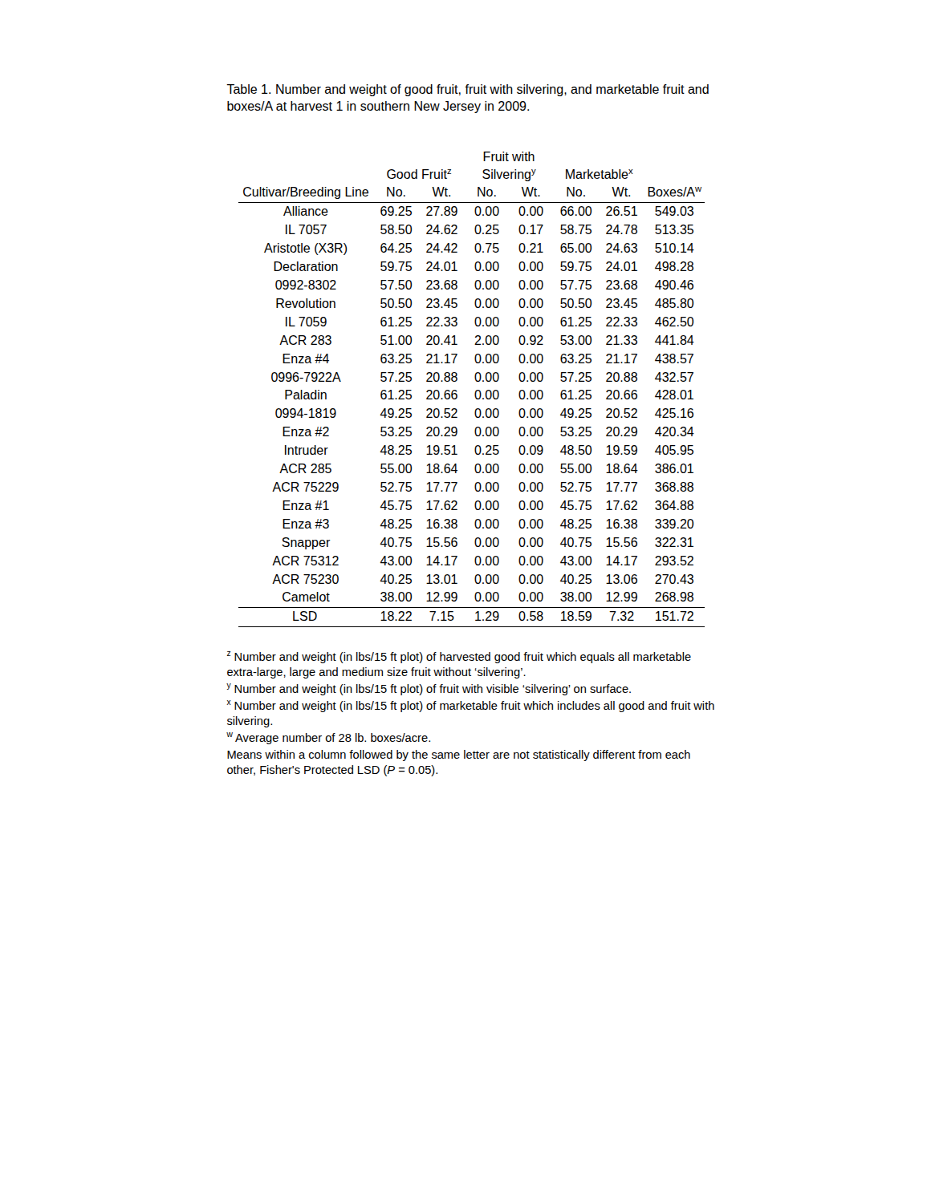Table 1. Number and weight of good fruit, fruit with silvering, and marketable fruit and boxes/A at harvest 1 in southern New Jersey in 2009.
| | Good Fruit z | Fruit with Silvering y | Marketable x | |
| --- | --- | --- | --- | --- |
| Cultivar/Breeding Line | No. | Wt. | No. | Wt. | No. | Wt. | Boxes/A w |
| Alliance | 69.25 | 27.89 | 0.00 | 0.00 | 66.00 | 26.51 | 549.03 |
| IL 7057 | 58.50 | 24.62 | 0.25 | 0.17 | 58.75 | 24.78 | 513.35 |
| Aristotle (X3R) | 64.25 | 24.42 | 0.75 | 0.21 | 65.00 | 24.63 | 510.14 |
| Declaration | 59.75 | 24.01 | 0.00 | 0.00 | 59.75 | 24.01 | 498.28 |
| 0992-8302 | 57.50 | 23.68 | 0.00 | 0.00 | 57.75 | 23.68 | 490.46 |
| Revolution | 50.50 | 23.45 | 0.00 | 0.00 | 50.50 | 23.45 | 485.80 |
| IL 7059 | 61.25 | 22.33 | 0.00 | 0.00 | 61.25 | 22.33 | 462.50 |
| ACR 283 | 51.00 | 20.41 | 2.00 | 0.92 | 53.00 | 21.33 | 441.84 |
| Enza #4 | 63.25 | 21.17 | 0.00 | 0.00 | 63.25 | 21.17 | 438.57 |
| 0996-7922A | 57.25 | 20.88 | 0.00 | 0.00 | 57.25 | 20.88 | 432.57 |
| Paladin | 61.25 | 20.66 | 0.00 | 0.00 | 61.25 | 20.66 | 428.01 |
| 0994-1819 | 49.25 | 20.52 | 0.00 | 0.00 | 49.25 | 20.52 | 425.16 |
| Enza #2 | 53.25 | 20.29 | 0.00 | 0.00 | 53.25 | 20.29 | 420.34 |
| Intruder | 48.25 | 19.51 | 0.25 | 0.09 | 48.50 | 19.59 | 405.95 |
| ACR 285 | 55.00 | 18.64 | 0.00 | 0.00 | 55.00 | 18.64 | 386.01 |
| ACR 75229 | 52.75 | 17.77 | 0.00 | 0.00 | 52.75 | 17.77 | 368.88 |
| Enza #1 | 45.75 | 17.62 | 0.00 | 0.00 | 45.75 | 17.62 | 364.88 |
| Enza #3 | 48.25 | 16.38 | 0.00 | 0.00 | 48.25 | 16.38 | 339.20 |
| Snapper | 40.75 | 15.56 | 0.00 | 0.00 | 40.75 | 15.56 | 322.31 |
| ACR 75312 | 43.00 | 14.17 | 0.00 | 0.00 | 43.00 | 14.17 | 293.52 |
| ACR 75230 | 40.25 | 13.01 | 0.00 | 0.00 | 40.25 | 13.06 | 270.43 |
| Camelot | 38.00 | 12.99 | 0.00 | 0.00 | 38.00 | 12.99 | 268.98 |
| LSD | 18.22 | 7.15 | 1.29 | 0.58 | 18.59 | 7.32 | 151.72 |
z Number and weight (in lbs/15 ft plot) of harvested good fruit which equals all marketable extra-large, large and medium size fruit without ‘silvering’.
y Number and weight (in lbs/15 ft plot) of fruit with visible ‘silvering’ on surface.
x Number and weight (in lbs/15 ft plot) of marketable fruit which includes all good and fruit with silvering.
w Average number of 28 lb. boxes/acre.
Means within a column followed by the same letter are not statistically different from each other, Fisher's Protected LSD (P = 0.05).